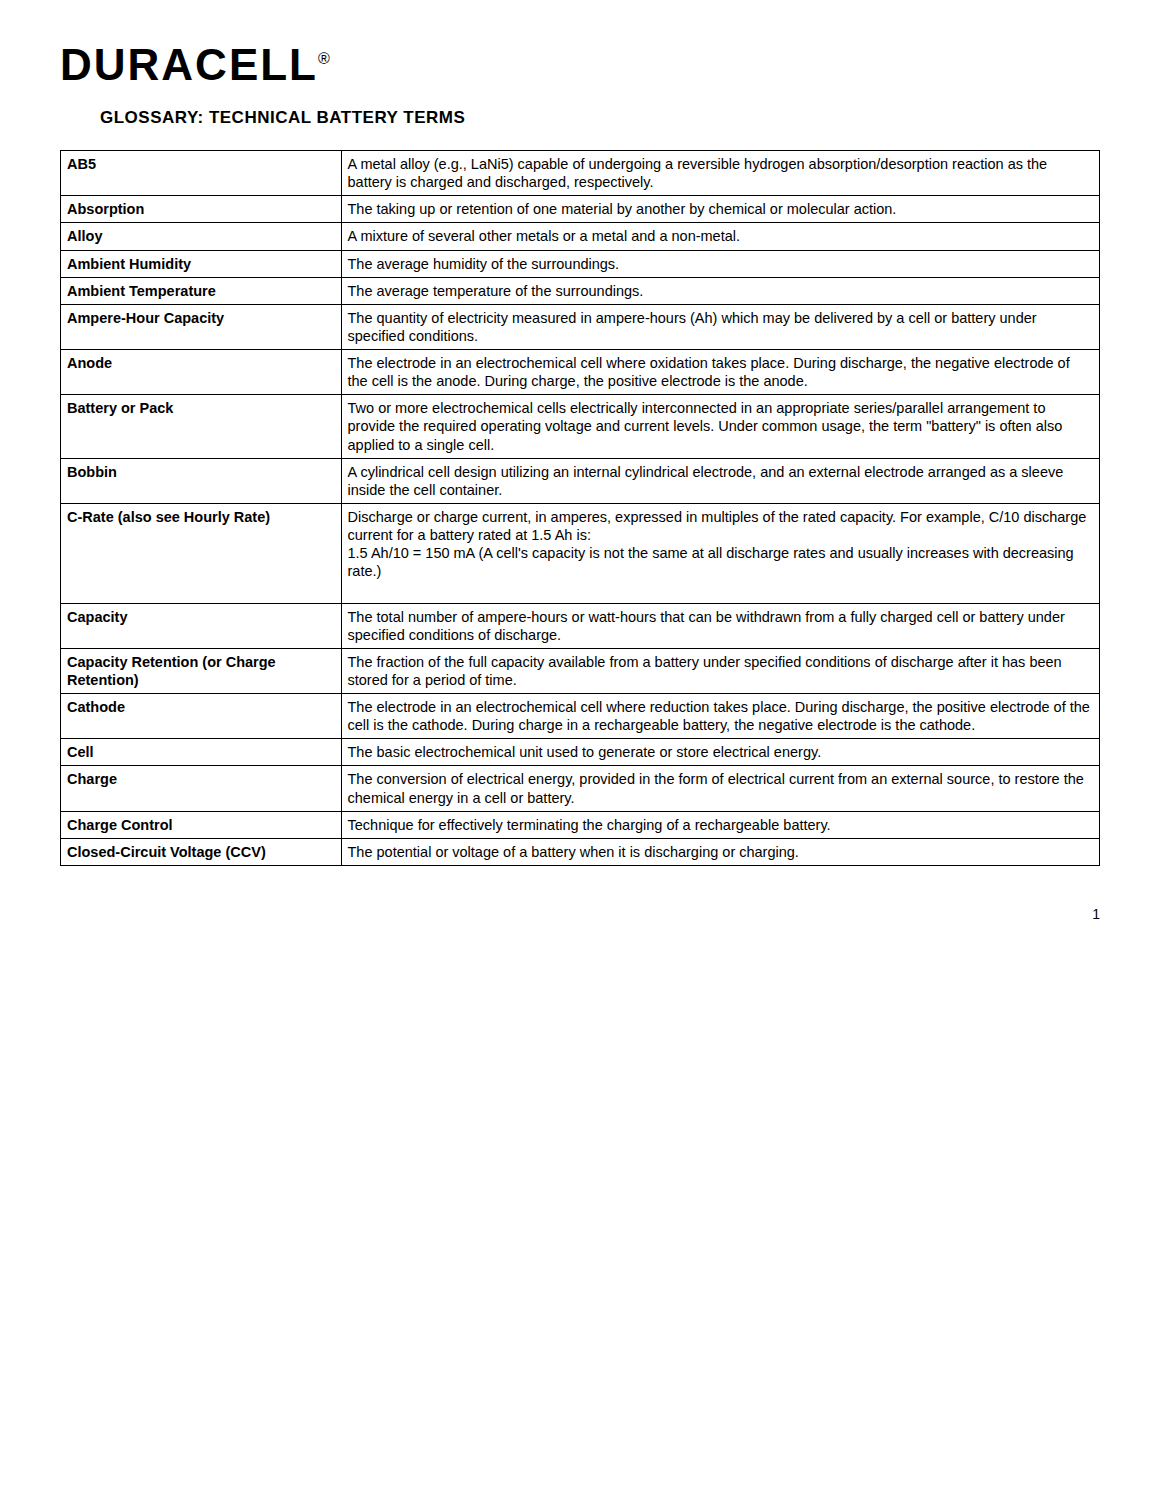DURACELL®
GLOSSARY: TECHNICAL BATTERY TERMS
| AB5 | A metal alloy (e.g., LaNi5) capable of undergoing a reversible hydrogen absorption/desorption reaction as the battery is charged and discharged, respectively. |
| Absorption | The taking up or retention of one material by another by chemical or molecular action. |
| Alloy | A mixture of several other metals or a metal and a non-metal. |
| Ambient Humidity | The average humidity of the surroundings. |
| Ambient Temperature | The average temperature of the surroundings. |
| Ampere-Hour Capacity | The quantity of electricity measured in ampere-hours (Ah) which may be delivered by a cell or battery under specified conditions. |
| Anode | The electrode in an electrochemical cell where oxidation takes place. During discharge, the negative electrode of the cell is the anode. During charge, the positive electrode is the anode. |
| Battery or Pack | Two or more electrochemical cells electrically interconnected in an appropriate series/parallel arrangement to provide the required operating voltage and current levels. Under common usage, the term "battery" is often also applied to a single cell. |
| Bobbin | A cylindrical cell design utilizing an internal cylindrical electrode, and an external electrode arranged as a sleeve inside the cell container. |
| C-Rate (also see Hourly Rate) | Discharge or charge current, in amperes, expressed in multiples of the rated capacity. For example, C/10 discharge current for a battery rated at 1.5 Ah is: 1.5 Ah/10 = 150 mA (A cell's capacity is not the same at all discharge rates and usually increases with decreasing rate.) |
| Capacity | The total number of ampere-hours or watt-hours that can be withdrawn from a fully charged cell or battery under specified conditions of discharge. |
| Capacity Retention (or Charge Retention) | The fraction of the full capacity available from a battery under specified conditions of discharge after it has been stored for a period of time. |
| Cathode | The electrode in an electrochemical cell where reduction takes place. During discharge, the positive electrode of the cell is the cathode. During charge in a rechargeable battery, the negative electrode is the cathode. |
| Cell | The basic electrochemical unit used to generate or store electrical energy. |
| Charge | The conversion of electrical energy, provided in the form of electrical current from an external source, to restore the chemical energy in a cell or battery. |
| Charge Control | Technique for effectively terminating the charging of a rechargeable battery. |
| Closed-Circuit Voltage (CCV) | The potential or voltage of a battery when it is discharging or charging. |
1